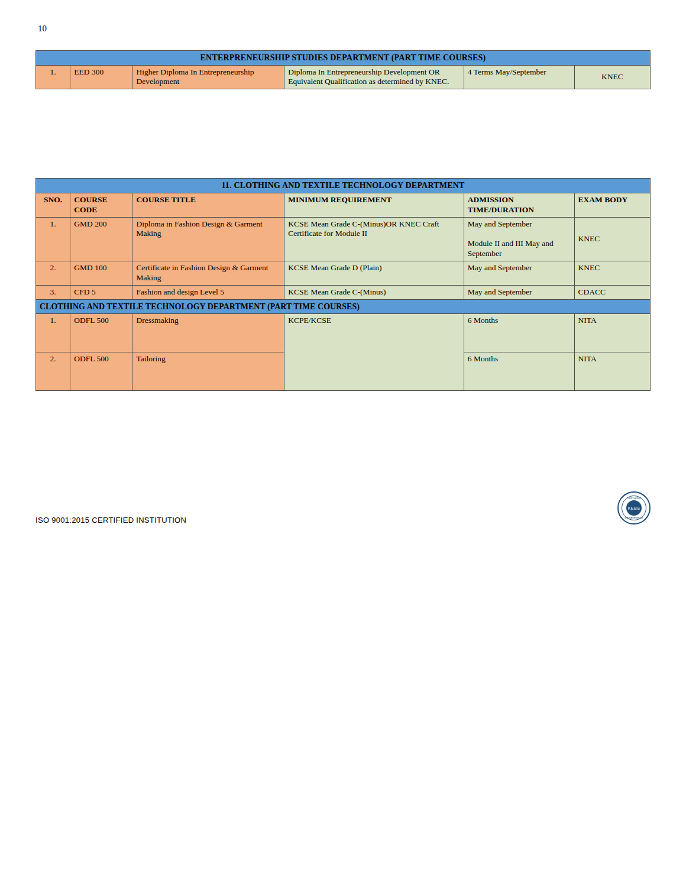10
| ENTERPRENEURSHIP STUDIES DEPARTMENT (PART TIME COURSES) |
| 1. | EED 300 | Higher Diploma In Entrepreneurship Development | Diploma In Entrepreneurship Development OR Equivalent Qualification as determined by KNEC. | 4 Terms May/September | KNEC |
| 11. CLOTHING AND TEXTILE TECHNOLOGY DEPARTMENT |
| SNO. | COURSE CODE | COURSE TITLE | MINIMUM REQUIREMENT | ADMISSION TIME/DURATION | EXAM BODY |
| 1. | GMD 200 | Diploma in Fashion Design & Garment Making | KCSE Mean Grade C-(Minus)OR KNEC Craft Certificate for Module II | May and September Module II and III May and September | KNEC |
| 2. | GMD 100 | Certificate in Fashion Design & Garment Making | KCSE Mean Grade D (Plain) | May and September | KNEC |
| 3. | CFD 5 | Fashion and design Level 5 | KCSE Mean Grade C-(Minus) | May and September | CDACC |
| CLOTHING AND TEXTILE TECHNOLOGY DEPARTMENT (PART TIME COURSES) |
| 1. | ODFL 500 | Dressmaking | KCPE/KCSE | 6 Months | NITA |
| 2. | ODFL 500 | Tailoring | 6 Months | NITA |
ISO 9001:2015 CERTIFIED INSTITUTION
CERTIFIED
KEBS
MANAGEMENT